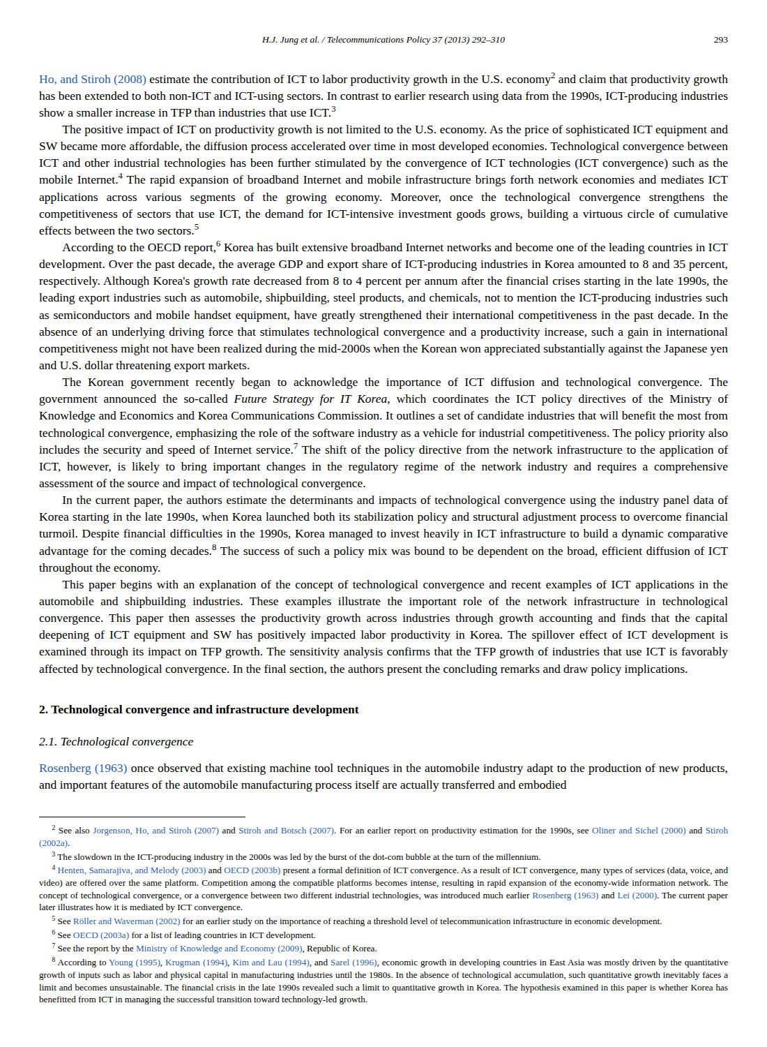H.J. Jung et al. / Telecommunications Policy 37 (2013) 292–310 293
Ho, and Stiroh (2008) estimate the contribution of ICT to labor productivity growth in the U.S. economy2 and claim that productivity growth has been extended to both non-ICT and ICT-using sectors. In contrast to earlier research using data from the 1990s, ICT-producing industries show a smaller increase in TFP than industries that use ICT.3
The positive impact of ICT on productivity growth is not limited to the U.S. economy. As the price of sophisticated ICT equipment and SW became more affordable, the diffusion process accelerated over time in most developed economies. Technological convergence between ICT and other industrial technologies has been further stimulated by the convergence of ICT technologies (ICT convergence) such as the mobile Internet.4 The rapid expansion of broadband Internet and mobile infrastructure brings forth network economies and mediates ICT applications across various segments of the growing economy. Moreover, once the technological convergence strengthens the competitiveness of sectors that use ICT, the demand for ICT-intensive investment goods grows, building a virtuous circle of cumulative effects between the two sectors.5
According to the OECD report,6 Korea has built extensive broadband Internet networks and become one of the leading countries in ICT development. Over the past decade, the average GDP and export share of ICT-producing industries in Korea amounted to 8 and 35 percent, respectively. Although Korea's growth rate decreased from 8 to 4 percent per annum after the financial crises starting in the late 1990s, the leading export industries such as automobile, shipbuilding, steel products, and chemicals, not to mention the ICT-producing industries such as semiconductors and mobile handset equipment, have greatly strengthened their international competitiveness in the past decade. In the absence of an underlying driving force that stimulates technological convergence and a productivity increase, such a gain in international competitiveness might not have been realized during the mid-2000s when the Korean won appreciated substantially against the Japanese yen and U.S. dollar threatening export markets.
The Korean government recently began to acknowledge the importance of ICT diffusion and technological convergence. The government announced the so-called Future Strategy for IT Korea, which coordinates the ICT policy directives of the Ministry of Knowledge and Economics and Korea Communications Commission. It outlines a set of candidate industries that will benefit the most from technological convergence, emphasizing the role of the software industry as a vehicle for industrial competitiveness. The policy priority also includes the security and speed of Internet service.7 The shift of the policy directive from the network infrastructure to the application of ICT, however, is likely to bring important changes in the regulatory regime of the network industry and requires a comprehensive assessment of the source and impact of technological convergence.
In the current paper, the authors estimate the determinants and impacts of technological convergence using the industry panel data of Korea starting in the late 1990s, when Korea launched both its stabilization policy and structural adjustment process to overcome financial turmoil. Despite financial difficulties in the 1990s, Korea managed to invest heavily in ICT infrastructure to build a dynamic comparative advantage for the coming decades.8 The success of such a policy mix was bound to be dependent on the broad, efficient diffusion of ICT throughout the economy.
This paper begins with an explanation of the concept of technological convergence and recent examples of ICT applications in the automobile and shipbuilding industries. These examples illustrate the important role of the network infrastructure in technological convergence. This paper then assesses the productivity growth across industries through growth accounting and finds that the capital deepening of ICT equipment and SW has positively impacted labor productivity in Korea. The spillover effect of ICT development is examined through its impact on TFP growth. The sensitivity analysis confirms that the TFP growth of industries that use ICT is favorably affected by technological convergence. In the final section, the authors present the concluding remarks and draw policy implications.
2. Technological convergence and infrastructure development
2.1. Technological convergence
Rosenberg (1963) once observed that existing machine tool techniques in the automobile industry adapt to the production of new products, and important features of the automobile manufacturing process itself are actually transferred and embodied
2 See also Jorgenson, Ho, and Stiroh (2007) and Stiroh and Botsch (2007). For an earlier report on productivity estimation for the 1990s, see Oliner and Sichel (2000) and Stiroh (2002a).
3 The slowdown in the ICT-producing industry in the 2000s was led by the burst of the dot-com bubble at the turn of the millennium.
4 Henten, Samarajiva, and Melody (2003) and OECD (2003b) present a formal definition of ICT convergence. As a result of ICT convergence, many types of services (data, voice, and video) are offered over the same platform. Competition among the compatible platforms becomes intense, resulting in rapid expansion of the economy-wide information network. The concept of technological convergence, or a convergence between two different industrial technologies, was introduced much earlier Rosenberg (1963) and Lei (2000). The current paper later illustrates how it is mediated by ICT convergence.
5 See Röller and Waverman (2002) for an earlier study on the importance of reaching a threshold level of telecommunication infrastructure in economic development.
6 See OECD (2003a) for a list of leading countries in ICT development.
7 See the report by the Ministry of Knowledge and Economy (2009), Republic of Korea.
8 According to Young (1995), Krugman (1994), Kim and Lau (1994), and Sarel (1996), economic growth in developing countries in East Asia was mostly driven by the quantitative growth of inputs such as labor and physical capital in manufacturing industries until the 1980s. In the absence of technological accumulation, such quantitative growth inevitably faces a limit and becomes unsustainable. The financial crisis in the late 1990s revealed such a limit to quantitative growth in Korea. The hypothesis examined in this paper is whether Korea has benefitted from ICT in managing the successful transition toward technology-led growth.